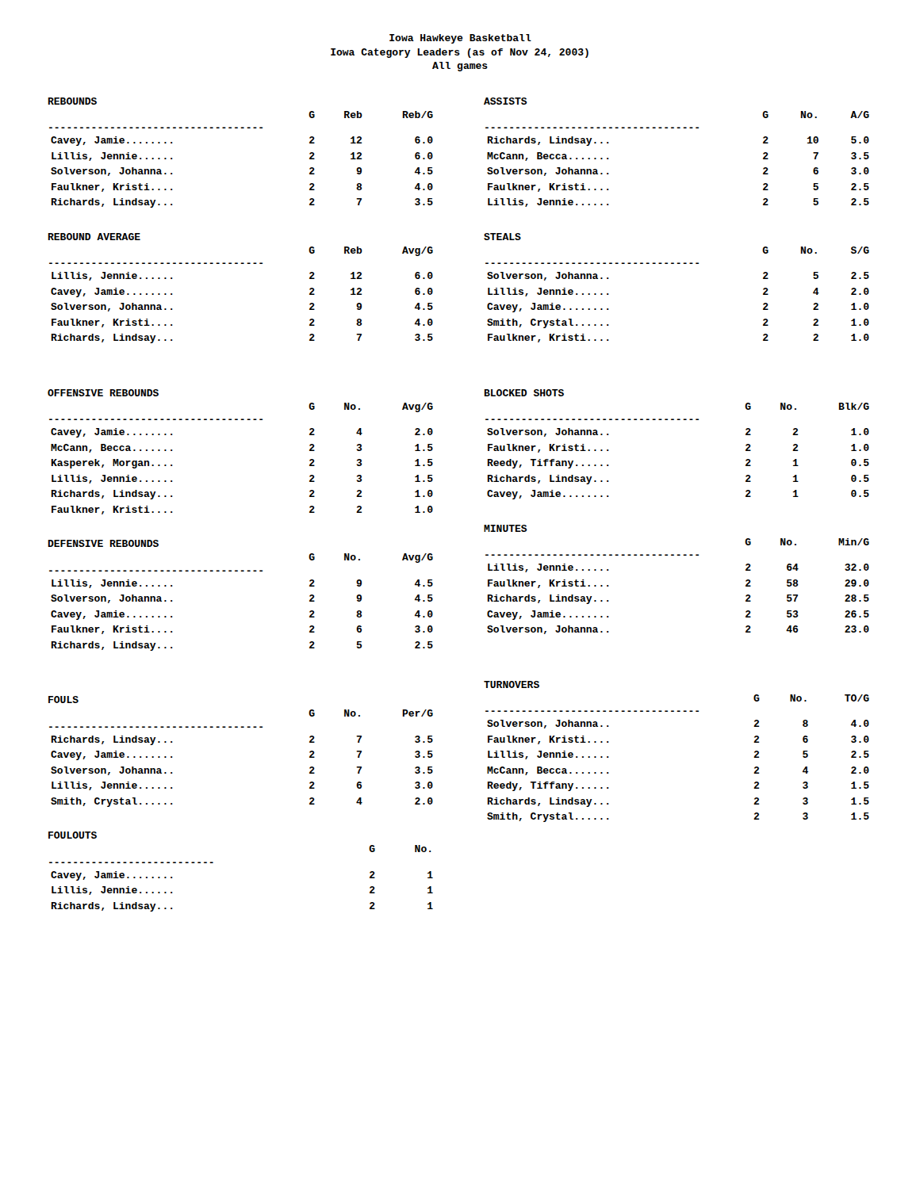Iowa Hawkeye Basketball
Iowa Category Leaders (as of Nov 24, 2003)
All games
REBOUNDS
| | G | Reb | Reb/G |
| --- | --- | --- | --- |
| ----------------------------------- |
| Cavey, Jamie........ | 2 | 12 | 6.0 |
| Lillis, Jennie...... | 2 | 12 | 6.0 |
| Solverson, Johanna.. | 2 | 9 | 4.5 |
| Faulkner, Kristi.... | 2 | 8 | 4.0 |
| Richards, Lindsay... | 2 | 7 | 3.5 |
REBOUND AVERAGE
| | G | Reb | Avg/G |
| --- | --- | --- | --- |
| ----------------------------------- |
| Lillis, Jennie...... | 2 | 12 | 6.0 |
| Cavey, Jamie........ | 2 | 12 | 6.0 |
| Solverson, Johanna.. | 2 | 9 | 4.5 |
| Faulkner, Kristi.... | 2 | 8 | 4.0 |
| Richards, Lindsay... | 2 | 7 | 3.5 |
OFFENSIVE REBOUNDS
| | G | No. | Avg/G |
| --- | --- | --- | --- |
| ----------------------------------- |
| Cavey, Jamie........ | 2 | 4 | 2.0 |
| McCann, Becca....... | 2 | 3 | 1.5 |
| Kasperek, Morgan.... | 2 | 3 | 1.5 |
| Lillis, Jennie...... | 2 | 3 | 1.5 |
| Richards, Lindsay... | 2 | 2 | 1.0 |
| Faulkner, Kristi.... | 2 | 2 | 1.0 |
DEFENSIVE REBOUNDS
| | G | No. | Avg/G |
| --- | --- | --- | --- |
| ----------------------------------- |
| Lillis, Jennie...... | 2 | 9 | 4.5 |
| Solverson, Johanna.. | 2 | 9 | 4.5 |
| Cavey, Jamie........ | 2 | 8 | 4.0 |
| Faulkner, Kristi.... | 2 | 6 | 3.0 |
| Richards, Lindsay... | 2 | 5 | 2.5 |
FOULS
| | G | No. | Per/G |
| --- | --- | --- | --- |
| ----------------------------------- |
| Richards, Lindsay... | 2 | 7 | 3.5 |
| Cavey, Jamie........ | 2 | 7 | 3.5 |
| Solverson, Johanna.. | 2 | 7 | 3.5 |
| Lillis, Jennie...... | 2 | 6 | 3.0 |
| Smith, Crystal...... | 2 | 4 | 2.0 |
FOULOUTS
| | G | No. |
| --- | --- | --- |
| --------------------------- |
| Cavey, Jamie........ | 2 | 1 |
| Lillis, Jennie...... | 2 | 1 |
| Richards, Lindsay... | 2 | 1 |
ASSISTS
| | G | No. | A/G |
| --- | --- | --- | --- |
| ----------------------------------- |
| Richards, Lindsay... | 2 | 10 | 5.0 |
| McCann, Becca....... | 2 | 7 | 3.5 |
| Solverson, Johanna.. | 2 | 6 | 3.0 |
| Faulkner, Kristi.... | 2 | 5 | 2.5 |
| Lillis, Jennie...... | 2 | 5 | 2.5 |
STEALS
| | G | No. | S/G |
| --- | --- | --- | --- |
| ----------------------------------- |
| Solverson, Johanna.. | 2 | 5 | 2.5 |
| Lillis, Jennie...... | 2 | 4 | 2.0 |
| Cavey, Jamie........ | 2 | 2 | 1.0 |
| Smith, Crystal...... | 2 | 2 | 1.0 |
| Faulkner, Kristi.... | 2 | 2 | 1.0 |
BLOCKED SHOTS
| | G | No. | Blk/G |
| --- | --- | --- | --- |
| ----------------------------------- |
| Solverson, Johanna.. | 2 | 2 | 1.0 |
| Faulkner, Kristi.... | 2 | 2 | 1.0 |
| Reedy, Tiffany...... | 2 | 1 | 0.5 |
| Richards, Lindsay... | 2 | 1 | 0.5 |
| Cavey, Jamie........ | 2 | 1 | 0.5 |
MINUTES
| | G | No. | Min/G |
| --- | --- | --- | --- |
| ----------------------------------- |
| Lillis, Jennie...... | 2 | 64 | 32.0 |
| Faulkner, Kristi.... | 2 | 58 | 29.0 |
| Richards, Lindsay... | 2 | 57 | 28.5 |
| Cavey, Jamie........ | 2 | 53 | 26.5 |
| Solverson, Johanna.. | 2 | 46 | 23.0 |
TURNOVERS
| | G | No. | TO/G |
| --- | --- | --- | --- |
| ----------------------------------- |
| Solverson, Johanna.. | 2 | 8 | 4.0 |
| Faulkner, Kristi.... | 2 | 6 | 3.0 |
| Lillis, Jennie...... | 2 | 5 | 2.5 |
| McCann, Becca....... | 2 | 4 | 2.0 |
| Reedy, Tiffany...... | 2 | 3 | 1.5 |
| Richards, Lindsay... | 2 | 3 | 1.5 |
| Smith, Crystal...... | 2 | 3 | 1.5 |